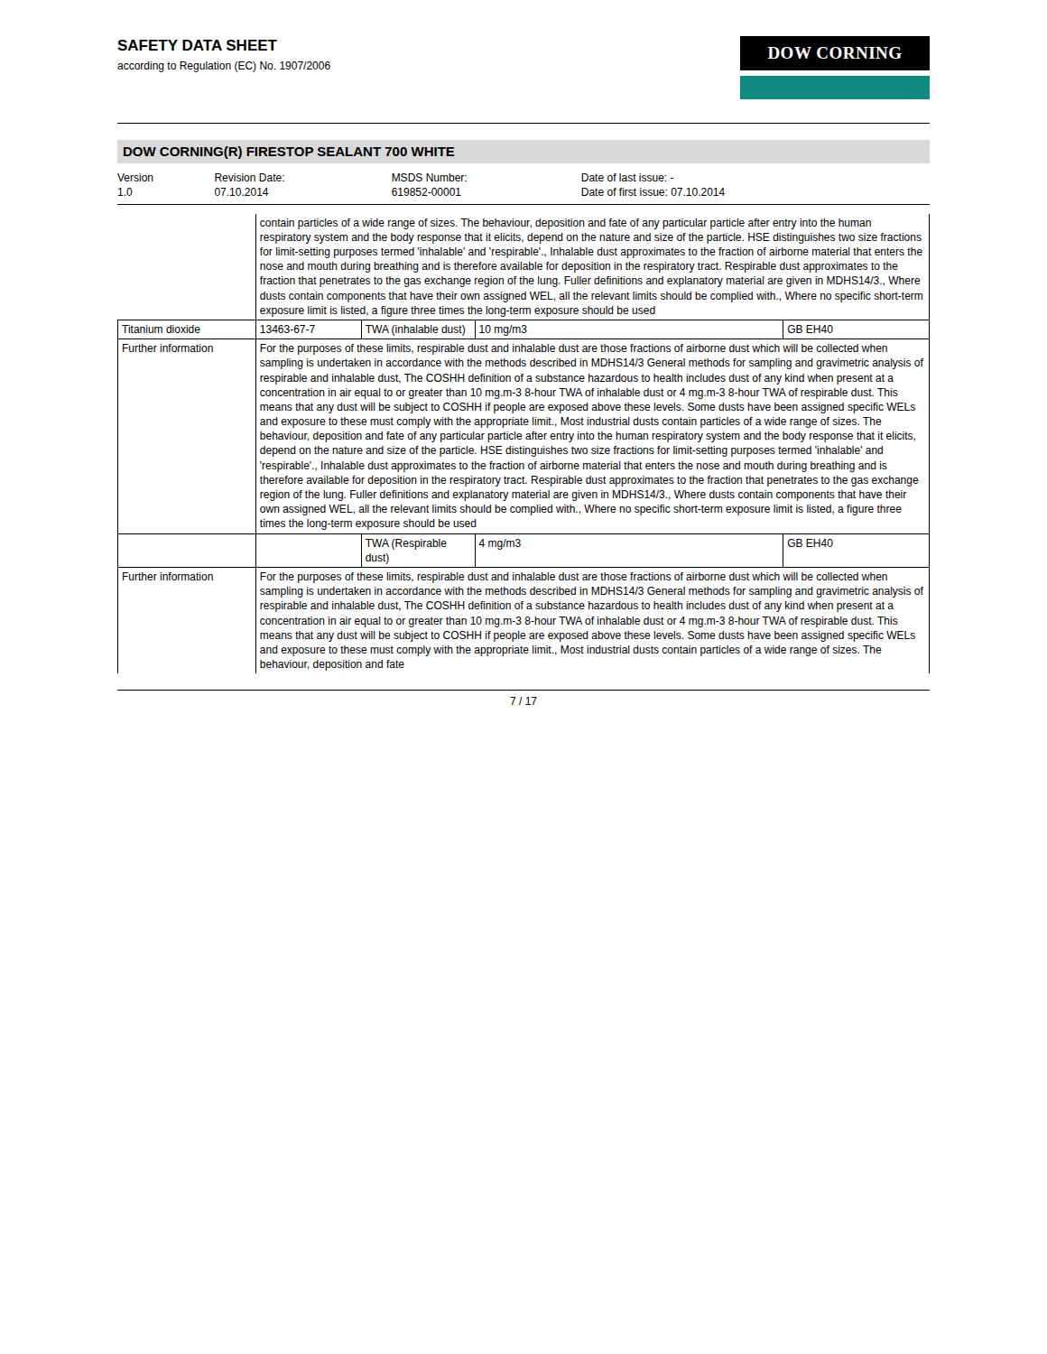SAFETY DATA SHEET
according to Regulation (EC) No. 1907/2006
DOW CORNING
DOW CORNING(R) FIRESTOP SEALANT 700 WHITE
| Version 1.0 | Revision Date: 07.10.2014 | MSDS Number: 619852-00001 | Date of last issue: - Date of first issue: 07.10.2014 |
| | contain particles of a wide range of sizes. The behaviour, deposition and fate of any particular particle after entry into the human respiratory system and the body response that it elicits, depend on the nature and size of the particle. HSE distinguishes two size fractions for limit-setting purposes termed 'inhalable' and 'respirable'., Inhalable dust approximates to the fraction of airborne material that enters the nose and mouth during breathing and is therefore available for deposition in the respiratory tract. Respirable dust approximates to the fraction that penetrates to the gas exchange region of the lung. Fuller definitions and explanatory material are given in MDHS14/3., Where dusts contain components that have their own assigned WEL, all the relevant limits should be complied with., Where no specific short-term exposure limit is listed, a figure three times the long-term exposure should be used |
| Titanium dioxide | 13463-67-7 | TWA (inhalable dust) | 10 mg/m3 | GB EH40 |
| Further information | For the purposes of these limits, respirable dust and inhalable dust are those fractions of airborne dust which will be collected when sampling is undertaken in accordance with the methods described in MDHS14/3 General methods for sampling and gravimetric analysis of respirable and inhalable dust, The COSHH definition of a substance hazardous to health includes dust of any kind when present at a concentration in air equal to or greater than 10 mg.m-3 8-hour TWA of inhalable dust or 4 mg.m-3 8-hour TWA of respirable dust. This means that any dust will be subject to COSHH if people are exposed above these levels. Some dusts have been assigned specific WELs and exposure to these must comply with the appropriate limit., Most industrial dusts contain particles of a wide range of sizes. The behaviour, deposition and fate of any particular particle after entry into the human respiratory system and the body response that it elicits, depend on the nature and size of the particle. HSE distinguishes two size fractions for limit-setting purposes termed 'inhalable' and 'respirable'., Inhalable dust approximates to the fraction of airborne material that enters the nose and mouth during breathing and is therefore available for deposition in the respiratory tract. Respirable dust approximates to the fraction that penetrates to the gas exchange region of the lung. Fuller definitions and explanatory material are given in MDHS14/3., Where dusts contain components that have their own assigned WEL, all the relevant limits should be complied with., Where no specific short-term exposure limit is listed, a figure three times the long-term exposure should be used |
| | | TWA (Respirable dust) | 4 mg/m3 | GB EH40 |
| Further information | For the purposes of these limits, respirable dust and inhalable dust are those fractions of airborne dust which will be collected when sampling is undertaken in accordance with the methods described in MDHS14/3 General methods for sampling and gravimetric analysis of respirable and inhalable dust, The COSHH definition of a substance hazardous to health includes dust of any kind when present at a concentration in air equal to or greater than 10 mg.m-3 8-hour TWA of inhalable dust or 4 mg.m-3 8-hour TWA of respirable dust. This means that any dust will be subject to COSHH if people are exposed above these levels. Some dusts have been assigned specific WELs and exposure to these must comply with the appropriate limit., Most industrial dusts contain particles of a wide range of sizes. The behaviour, deposition and fate |
7 / 17